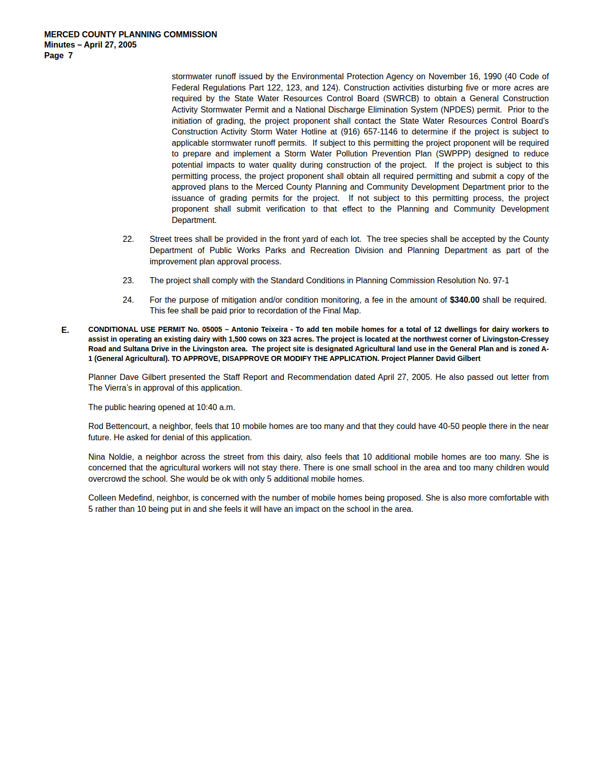MERCED COUNTY PLANNING COMMISSION
Minutes – April 27, 2005
Page 7
stormwater runoff issued by the Environmental Protection Agency on November 16, 1990 (40 Code of Federal Regulations Part 122, 123, and 124). Construction activities disturbing five or more acres are required by the State Water Resources Control Board (SWRCB) to obtain a General Construction Activity Stormwater Permit and a National Discharge Elimination System (NPDES) permit. Prior to the initiation of grading, the project proponent shall contact the State Water Resources Control Board’s Construction Activity Storm Water Hotline at (916) 657-1146 to determine if the project is subject to applicable stormwater runoff permits. If subject to this permitting the project proponent will be required to prepare and implement a Storm Water Pollution Prevention Plan (SWPPP) designed to reduce potential impacts to water quality during construction of the project. If the project is subject to this permitting process, the project proponent shall obtain all required permitting and submit a copy of the approved plans to the Merced County Planning and Community Development Department prior to the issuance of grading permits for the project. If not subject to this permitting process, the project proponent shall submit verification to that effect to the Planning and Community Development Department.
22.
Street trees shall be provided in the front yard of each lot. The tree species shall be accepted by the County Department of Public Works Parks and Recreation Division and Planning Department as part of the improvement plan approval process.
23.
The project shall comply with the Standard Conditions in Planning Commission Resolution No. 97-1
24.
For the purpose of mitigation and/or condition monitoring, a fee in the amount of $340.00 shall be required. This fee shall be paid prior to recordation of the Final Map.
E.
CONDITIONAL USE PERMIT No. 05005 – Antonio Teixeira - To add ten mobile homes for a total of 12 dwellings for dairy workers to assist in operating an existing dairy with 1,500 cows on 323 acres. The project is located at the northwest corner of Livingston-Cressey Road and Sultana Drive in the Livingston area. The project site is designated Agricultural land use in the General Plan and is zoned A-1 (General Agricultural). TO APPROVE, DISAPPROVE OR MODIFY THE APPLICATION. Project Planner David Gilbert
Planner Dave Gilbert presented the Staff Report and Recommendation dated April 27, 2005. He also passed out letter from The Vierra’s in approval of this application.
The public hearing opened at 10:40 a.m.
Rod Bettencourt, a neighbor, feels that 10 mobile homes are too many and that they could have 40-50 people there in the near future. He asked for denial of this application.
Nina Noldie, a neighbor across the street from this dairy, also feels that 10 additional mobile homes are too many. She is concerned that the agricultural workers will not stay there. There is one small school in the area and too many children would overcrowd the school. She would be ok with only 5 additional mobile homes.
Colleen Medefind, neighbor, is concerned with the number of mobile homes being proposed. She is also more comfortable with 5 rather than 10 being put in and she feels it will have an impact on the school in the area.